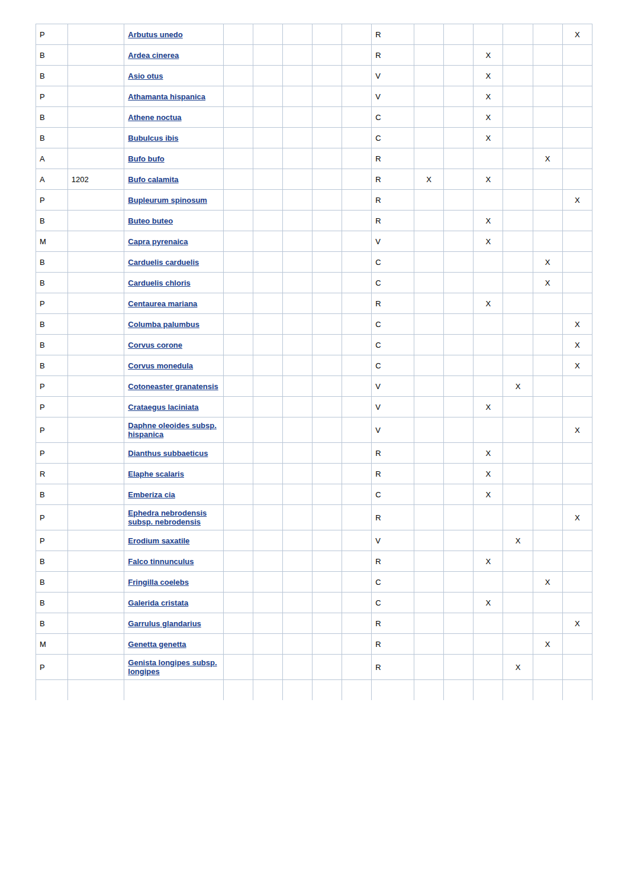| P | | Arbutus unedo | | | | | | R | | | | | | X |
| B | | Ardea cinerea | | | | | | R | | | X | | | |
| B | | Asio otus | | | | | | V | | | X | | | |
| P | | Athamanta hispanica | | | | | | V | | | X | | | |
| B | | Athene noctua | | | | | | C | | | X | | | |
| B | | Bubulcus ibis | | | | | | C | | | X | | | |
| A | | Bufo bufo | | | | | | R | | | | | X | |
| A | 1202 | Bufo calamita | | | | | | R | X | | X | | | |
| P | | Bupleurum spinosum | | | | | | R | | | | | | X |
| B | | Buteo buteo | | | | | | R | | | X | | | |
| M | | Capra pyrenaica | | | | | | V | | | X | | | |
| B | | Carduelis carduelis | | | | | | C | | | | | X | |
| B | | Carduelis chloris | | | | | | C | | | | | X | |
| P | | Centaurea mariana | | | | | | R | | | X | | | |
| B | | Columba palumbus | | | | | | C | | | | | | X |
| B | | Corvus corone | | | | | | C | | | | | | X |
| B | | Corvus monedula | | | | | | C | | | | | | X |
| P | | Cotoneaster granatensis | | | | | | V | | | | X | | |
| P | | Crataegus laciniata | | | | | | V | | | X | | | |
| P | | Daphne oleoides subsp. hispanica | | | | | | V | | | | | | X |
| P | | Dianthus subbaeticus | | | | | | R | | | X | | | |
| R | | Elaphe scalaris | | | | | | R | | | X | | | |
| B | | Emberiza cia | | | | | | C | | | X | | | |
| P | | Ephedra nebrodensis subsp. nebrodensis | | | | | | R | | | | | | X |
| P | | Erodium saxatile | | | | | | V | | | | X | | |
| B | | Falco tinnunculus | | | | | | R | | | X | | | |
| B | | Fringilla coelebs | | | | | | C | | | | | X | |
| B | | Galerida cristata | | | | | | C | | | X | | | |
| B | | Garrulus glandarius | | | | | | R | | | | | | X |
| M | | Genetta genetta | | | | | | R | | | | | X | |
| P | | Genista longipes subsp. longipes | | | | | | R | | | | X | | |